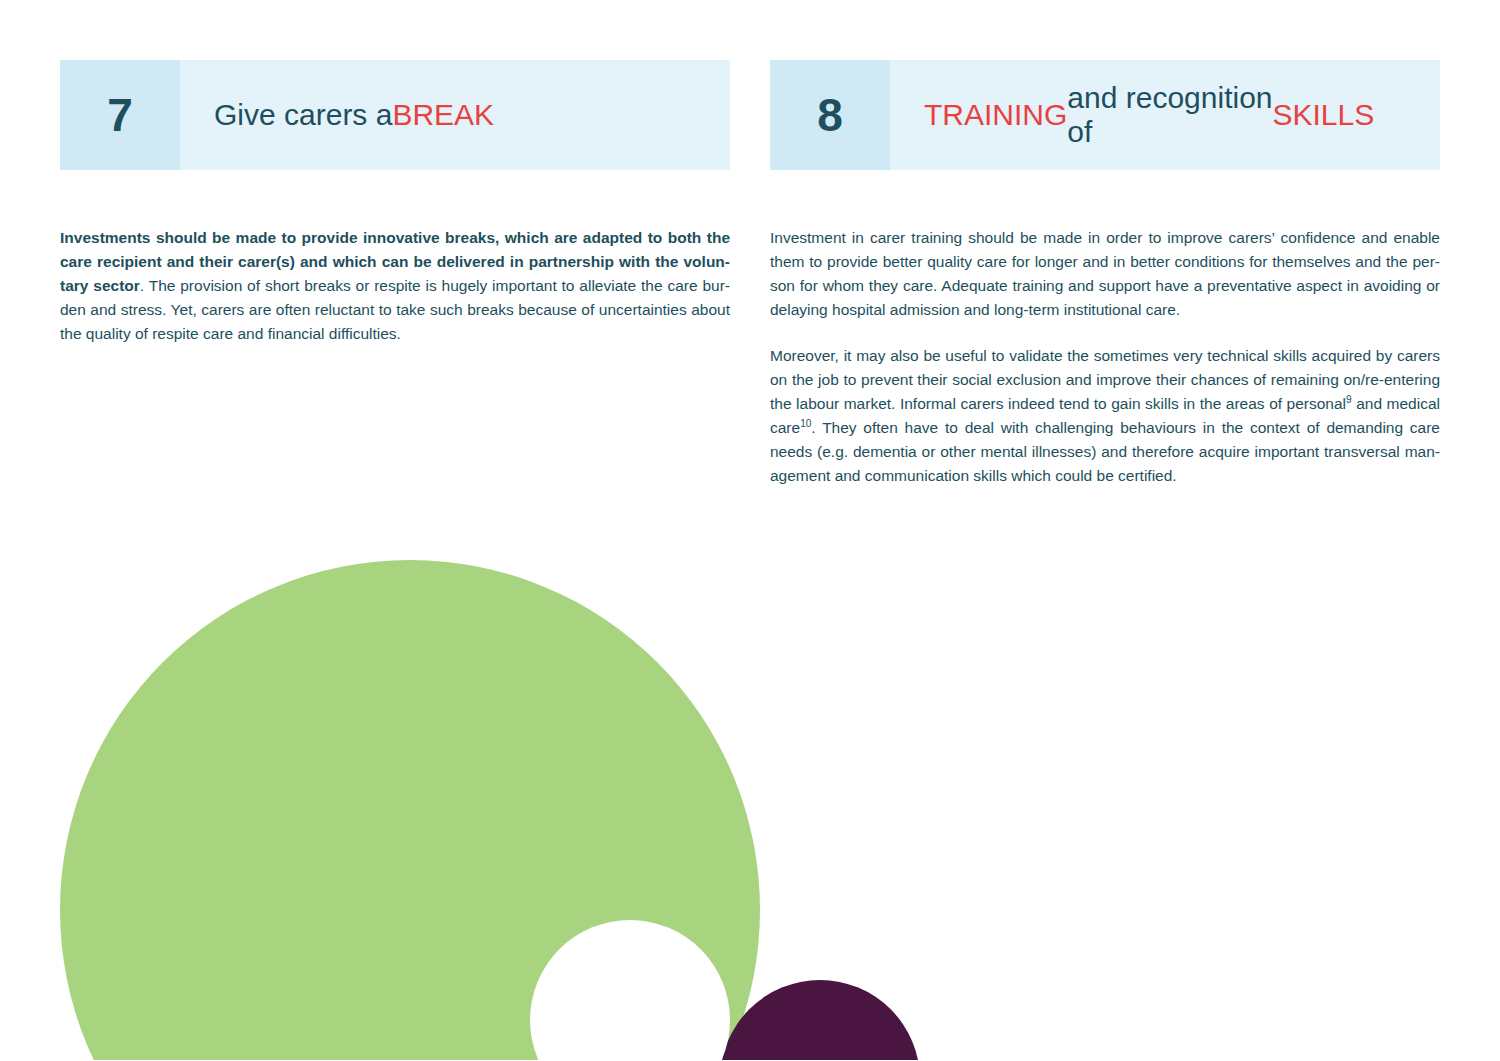7
Give carers a BREAK
Investments should be made to provide innovative breaks, which are adapted to both the care recipient and their carer(s) and which can be delivered in partnership with the voluntary sector. The provision of short breaks or respite is hugely important to alleviate the care burden and stress. Yet, carers are often reluctant to take such breaks because of uncertainties about the quality of respite care and financial difficulties.
8
TRAINING and recognition
of SKILLS
Investment in carer training should be made in order to improve carers’ confidence and enable them to provide better quality care for longer and in better conditions for themselves and the person for whom they care. Adequate training and support have a preventative aspect in avoiding or delaying hospital admission and long-term institutional care.
Moreover, it may also be useful to validate the sometimes very technical skills acquired by carers on the job to prevent their social exclusion and improve their chances of remaining on/re-entering the labour market. Informal carers indeed tend to gain skills in the areas of personal9 and medical care10. They often have to deal with challenging behaviours in the context of demanding care needs (e.g. dementia or other mental illnesses) and therefore acquire important transversal management and communication skills which could be certified.